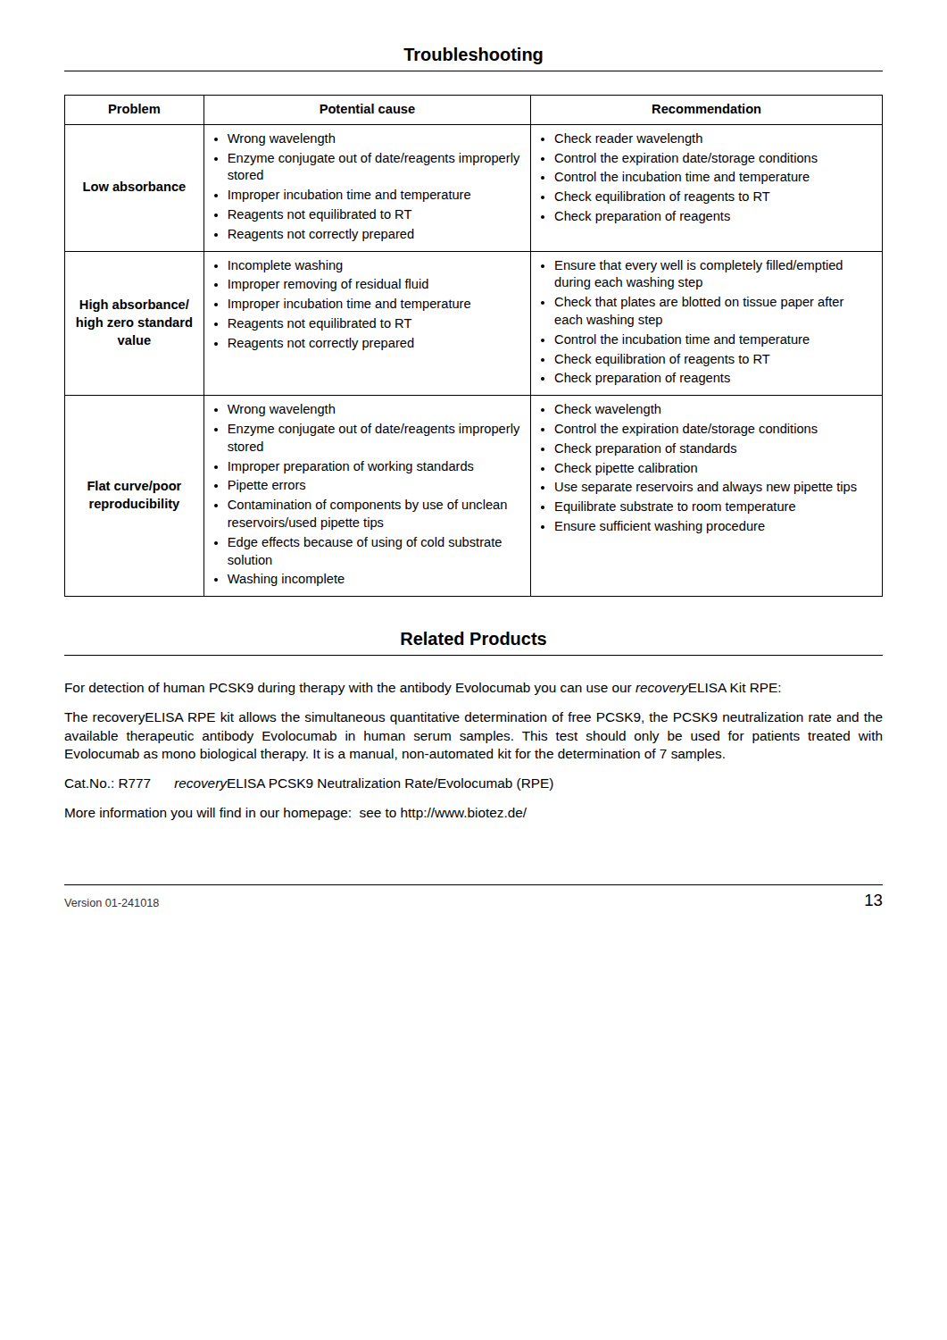Troubleshooting
| Problem | Potential cause | Recommendation |
| --- | --- | --- |
| Low absorbance | Wrong wavelength Enzyme conjugate out of date/reagents improperly stored Improper incubation time and temperature Reagents not equilibrated to RT Reagents not correctly prepared | Check reader wavelength Control the expiration date/storage conditions Control the incubation time and temperature Check equilibration of reagents to RT Check preparation of reagents |
| High absorbance/ high zero standard value | Incomplete washing Improper removing of residual fluid Improper incubation time and temperature Reagents not equilibrated to RT Reagents not correctly prepared | Ensure that every well is completely filled/emptied during each washing step Check that plates are blotted on tissue paper after each washing step Control the incubation time and temperature Check equilibration of reagents to RT Check preparation of reagents |
| Flat curve/poor reproducibility | Wrong wavelength Enzyme conjugate out of date/reagents improperly stored Improper preparation of working standards Pipette errors Contamination of components by use of unclean reservoirs/used pipette tips Edge effects because of using of cold substrate solution Washing incomplete | Check wavelength Control the expiration date/storage conditions Check preparation of standards Check pipette calibration Use separate reservoirs and always new pipette tips Equilibrate substrate to room temperature Ensure sufficient washing procedure |
Related Products
For detection of human PCSK9 during therapy with the antibody Evolocumab you can use our recovery ELISA Kit RPE:
The recoveryELISA RPE kit allows the simultaneous quantitative determination of free PCSK9, the PCSK9 neutralization rate and the available therapeutic antibody Evolocumab in human serum samples. This test should only be used for patients treated with Evolocumab as mono biological therapy. It is a manual, non-automated kit for the determination of 7 samples.
Cat.No.: R777 recovery ELISA PCSK9 Neutralization Rate/Evolocumab (RPE)
More information you will find in our homepage: see to http://www.biotez.de/
Version 01-241018 13